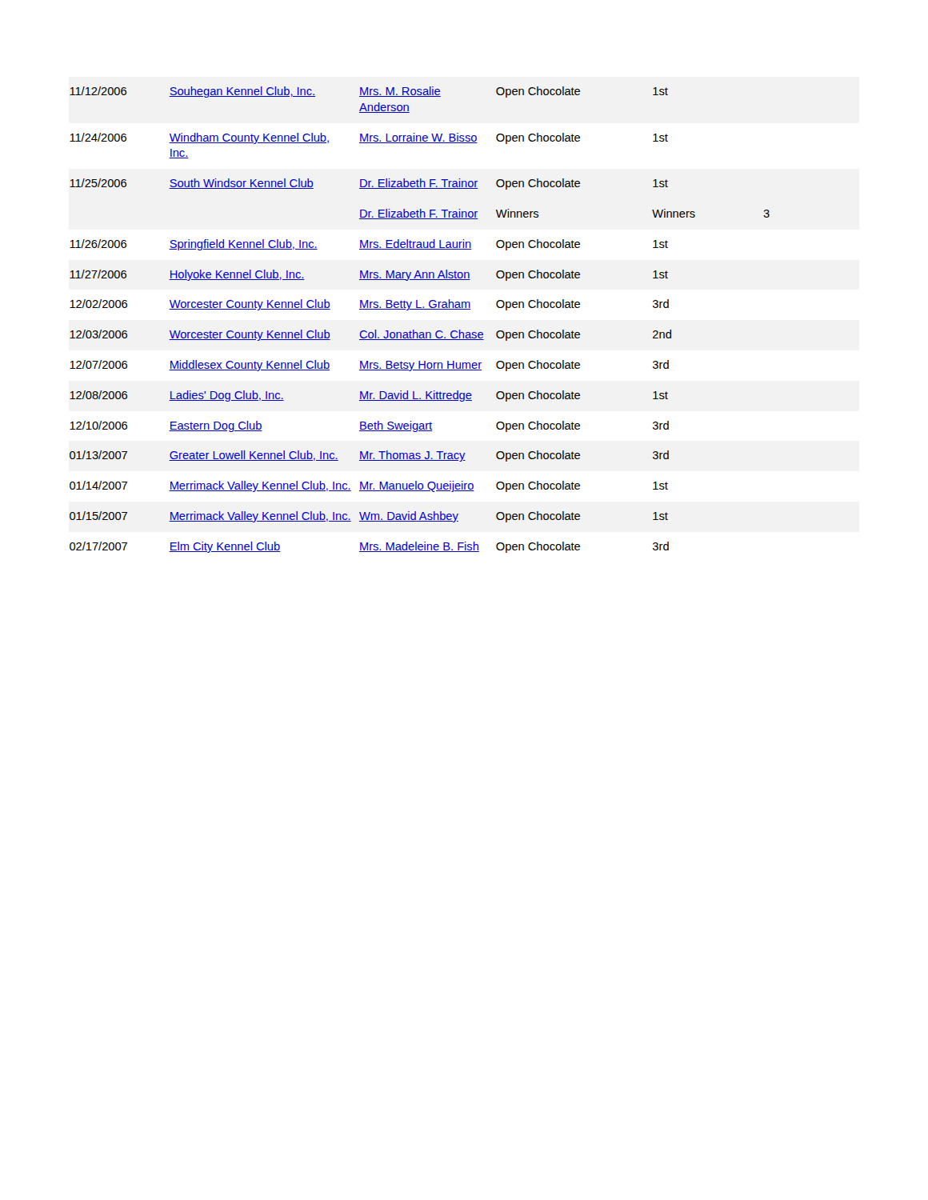| 11/12/2006 | Souhegan Kennel Club, Inc. | Mrs. M. Rosalie Anderson | Open Chocolate | 1st | |
| 11/24/2006 | Windham County Kennel Club, Inc. | Mrs. Lorraine W. Bisso | Open Chocolate | 1st | |
| 11/25/2006 | South Windsor Kennel Club | Dr. Elizabeth F. Trainor | Open Chocolate | 1st | |
| | | Dr. Elizabeth F. Trainor | Winners | Winners | 3 |
| 11/26/2006 | Springfield Kennel Club, Inc. | Mrs. Edeltraud Laurin | Open Chocolate | 1st | |
| 11/27/2006 | Holyoke Kennel Club, Inc. | Mrs. Mary Ann Alston | Open Chocolate | 1st | |
| 12/02/2006 | Worcester County Kennel Club | Mrs. Betty L. Graham | Open Chocolate | 3rd | |
| 12/03/2006 | Worcester County Kennel Club | Col. Jonathan C. Chase | Open Chocolate | 2nd | |
| 12/07/2006 | Middlesex County Kennel Club | Mrs. Betsy Horn Humer | Open Chocolate | 3rd | |
| 12/08/2006 | Ladies' Dog Club, Inc. | Mr. David L. Kittredge | Open Chocolate | 1st | |
| 12/10/2006 | Eastern Dog Club | Beth Sweigart | Open Chocolate | 3rd | |
| 01/13/2007 | Greater Lowell Kennel Club, Inc. | Mr. Thomas J. Tracy | Open Chocolate | 3rd | |
| 01/14/2007 | Merrimack Valley Kennel Club, Inc. | Mr. Manuelo Queijeiro | Open Chocolate | 1st | |
| 01/15/2007 | Merrimack Valley Kennel Club, Inc. | Wm. David Ashbey | Open Chocolate | 1st | |
| 02/17/2007 | Elm City Kennel Club | Mrs. Madeleine B. Fish | Open Chocolate | 3rd | |